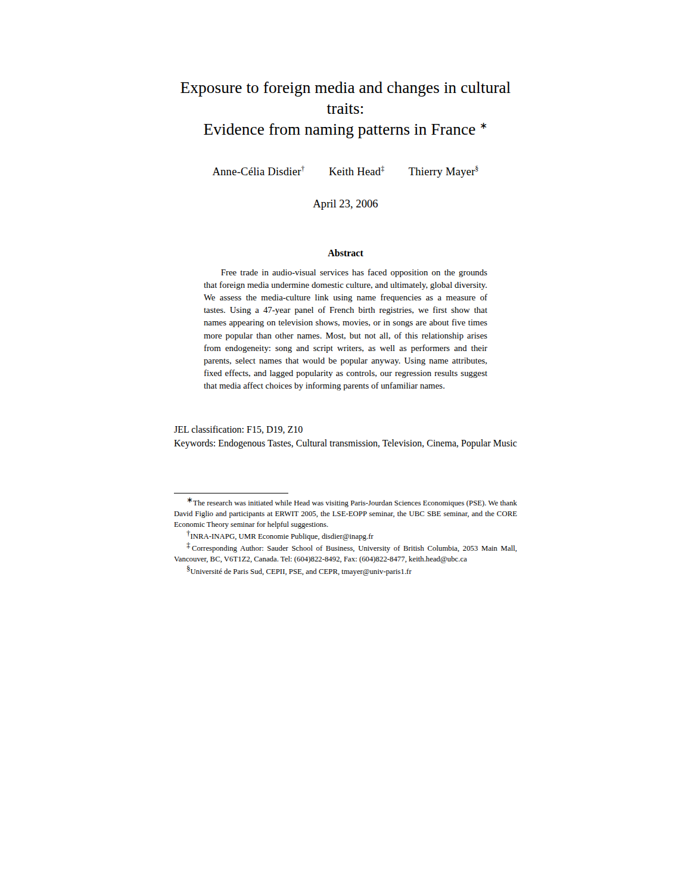Exposure to foreign media and changes in cultural traits:
Evidence from naming patterns in France ∗
Anne-Célia Disdier† Keith Head‡ Thierry Mayer§
April 23, 2006
Abstract
Free trade in audio-visual services has faced opposition on the grounds that foreign media undermine domestic culture, and ultimately, global diversity. We assess the media-culture link using name frequencies as a measure of tastes. Using a 47-year panel of French birth registries, we first show that names appearing on television shows, movies, or in songs are about five times more popular than other names. Most, but not all, of this relationship arises from endogeneity: song and script writers, as well as performers and their parents, select names that would be popular anyway. Using name attributes, fixed effects, and lagged popularity as controls, our regression results suggest that media affect choices by informing parents of unfamiliar names.
JEL classification: F15, D19, Z10
Keywords: Endogenous Tastes, Cultural transmission, Television, Cinema, Popular Music
∗The research was initiated while Head was visiting Paris-Jourdan Sciences Economiques (PSE). We thank David Figlio and participants at ERWIT 2005, the LSE-EOPP seminar, the UBC SBE seminar, and the CORE Economic Theory seminar for helpful suggestions.
†INRA-INAPG, UMR Economie Publique, disdier@inapg.fr
‡Corresponding Author: Sauder School of Business, University of British Columbia, 2053 Main Mall, Vancouver, BC, V6T1Z2, Canada. Tel: (604)822-8492, Fax: (604)822-8477, keith.head@ubc.ca
§Université de Paris Sud, CEPII, PSE, and CEPR, tmayer@univ-paris1.fr